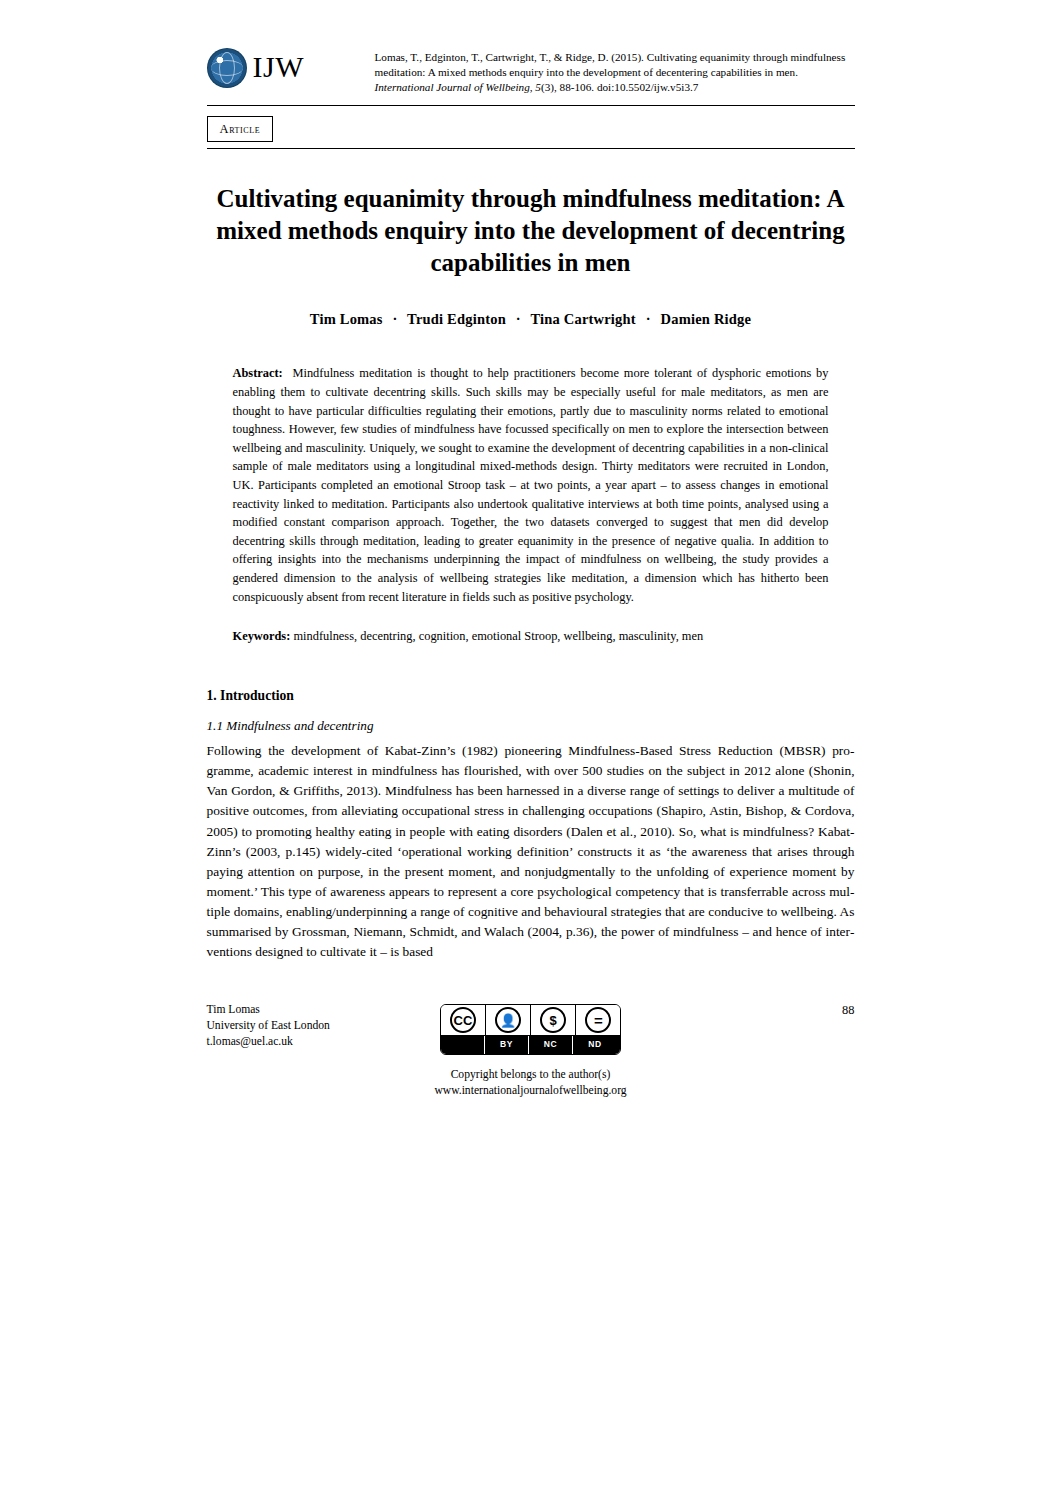IJW
Lomas, T., Edginton, T., Cartwright, T., & Ridge, D. (2015). Cultivating equanimity through mindfulness meditation: A mixed methods enquiry into the development of decentering capabilities in men. International Journal of Wellbeing, 5(3), 88-106. doi:10.5502/ijw.v5i3.7
Article
Cultivating equanimity through mindfulness meditation: A mixed methods enquiry into the development of decentring capabilities in men
Tim Lomas · Trudi Edginton · Tina Cartwright · Damien Ridge
Abstract: Mindfulness meditation is thought to help practitioners become more tolerant of dysphoric emotions by enabling them to cultivate decentring skills. Such skills may be especially useful for male meditators, as men are thought to have particular difficulties regulating their emotions, partly due to masculinity norms related to emotional toughness. However, few studies of mindfulness have focussed specifically on men to explore the intersection between wellbeing and masculinity. Uniquely, we sought to examine the development of decentring capabilities in a non-clinical sample of male meditators using a longitudinal mixed-methods design. Thirty meditators were recruited in London, UK. Participants completed an emotional Stroop task – at two points, a year apart – to assess changes in emotional reactivity linked to meditation. Participants also undertook qualitative interviews at both time points, analysed using a modified constant comparison approach. Together, the two datasets converged to suggest that men did develop decentring skills through meditation, leading to greater equanimity in the presence of negative qualia. In addition to offering insights into the mechanisms underpinning the impact of mindfulness on wellbeing, the study provides a gendered dimension to the analysis of wellbeing strategies like meditation, a dimension which has hitherto been conspicuously absent from recent literature in fields such as positive psychology.
Keywords: mindfulness, decentring, cognition, emotional Stroop, wellbeing, masculinity, men
1. Introduction
1.1 Mindfulness and decentring
Following the development of Kabat-Zinn’s (1982) pioneering Mindfulness-Based Stress Reduction (MBSR) programme, academic interest in mindfulness has flourished, with over 500 studies on the subject in 2012 alone (Shonin, Van Gordon, & Griffiths, 2013). Mindfulness has been harnessed in a diverse range of settings to deliver a multitude of positive outcomes, from alleviating occupational stress in challenging occupations (Shapiro, Astin, Bishop, & Cordova, 2005) to promoting healthy eating in people with eating disorders (Dalen et al., 2010). So, what is mindfulness? Kabat-Zinn’s (2003, p.145) widely-cited ‘operational working definition’ constructs it as ‘the awareness that arises through paying attention on purpose, in the present moment, and nonjudgmentally to the unfolding of experience moment by moment.’ This type of awareness appears to represent a core psychological competency that is transferrable across multiple domains, enabling/underpinning a range of cognitive and behavioural strategies that are conducive to wellbeing. As summarised by Grossman, Niemann, Schmidt, and Walach (2004, p.36), the power of mindfulness – and hence of interventions designed to cultivate it – is based
Tim Lomas
University of East London
t.lomas@uel.ac.uk
88
CC
👤
$
=
BY
NC
ND
Copyright belongs to the author(s)
www.internationaljournalofwellbeing.org